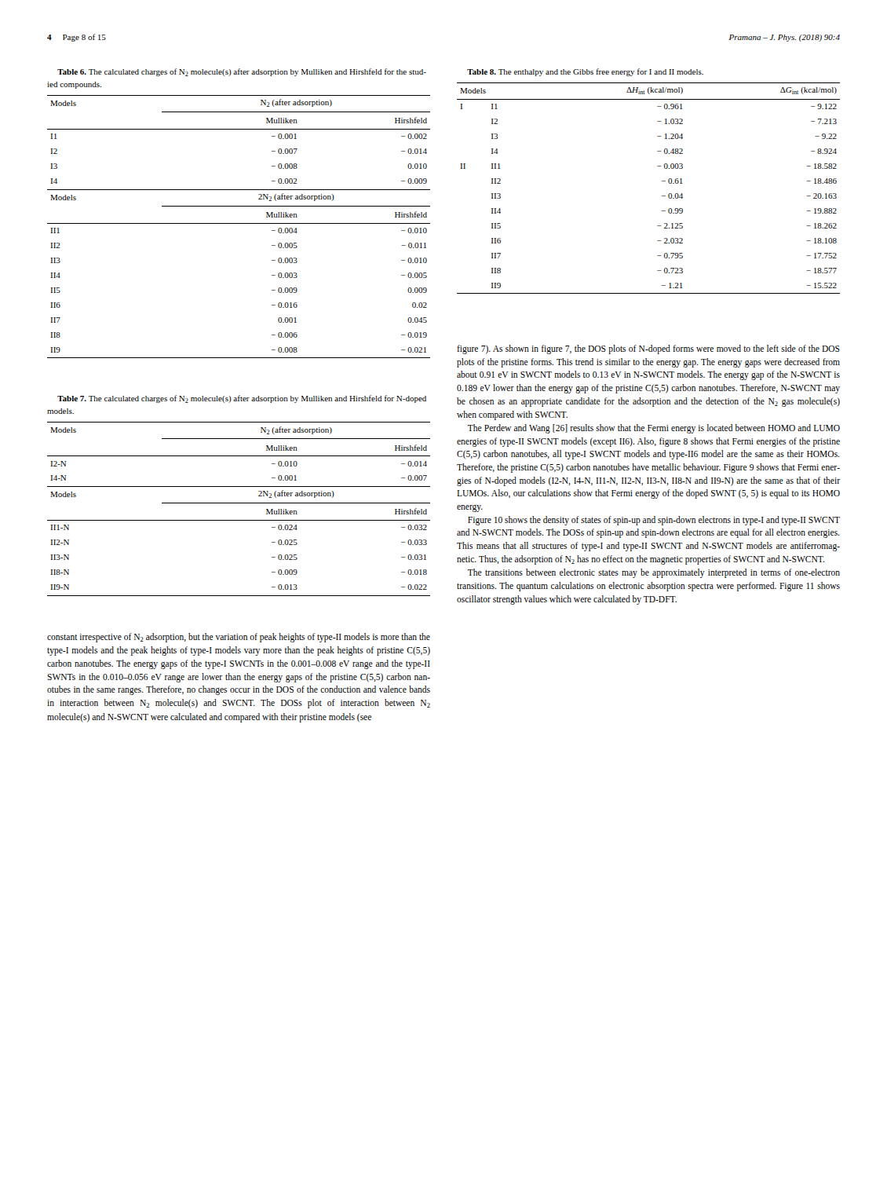4 Page 8 of 15
Pramana – J. Phys. (2018) 90:4
Table 6. The calculated charges of N2 molecule(s) after adsorption by Mulliken and Hirshfeld for the studied compounds.
| Models | N 2 (after adsorption) |
| | Mulliken | Hirshfeld |
| I1 | − 0.001 | − 0.002 |
| I2 | − 0.007 | − 0.014 |
| I3 | − 0.008 | 0.010 |
| I4 | − 0.002 | − 0.009 |
| Models | 2N 2 (after adsorption) |
| | Mulliken | Hirshfeld |
| II1 | − 0.004 | − 0.010 |
| II2 | − 0.005 | − 0.011 |
| II3 | − 0.003 | − 0.010 |
| II4 | − 0.003 | − 0.005 |
| II5 | − 0.009 | 0.009 |
| II6 | − 0.016 | 0.02 |
| II7 | 0.001 | 0.045 |
| II8 | − 0.006 | − 0.019 |
| II9 | − 0.008 | − 0.021 |
Table 7. The calculated charges of N2 molecule(s) after adsorption by Mulliken and Hirshfeld for N-doped models.
| Models | N 2 (after adsorption) |
| | Mulliken | Hirshfeld |
| I2-N | − 0.010 | − 0.014 |
| I4-N | − 0.001 | − 0.007 |
| Models | 2N 2 (after adsorption) |
| | Mulliken | Hirshfeld |
| II1-N | − 0.024 | − 0.032 |
| II2-N | − 0.025 | − 0.033 |
| II3-N | − 0.025 | − 0.031 |
| II8-N | − 0.009 | − 0.018 |
| II9-N | − 0.013 | − 0.022 |
constant irrespective of N2 adsorption, but the variation of peak heights of type-II models is more than the type-I models and the peak heights of type-I models vary more than the peak heights of pristine C(5,5) carbon nanotubes. The energy gaps of the type-I SWCNTs in the 0.001–0.008 eV range and the type-II SWNTs in the 0.010–0.056 eV range are lower than the energy gaps of the pristine C(5,5) carbon nanotubes in the same ranges. Therefore, no changes occur in the DOS of the conduction and valence bands in interaction between N2 molecule(s) and SWCNT. The DOSs plot of interaction between N2 molecule(s) and N-SWCNT were calculated and compared with their pristine models (see
Table 8. The enthalpy and the Gibbs free energy for I and II models.
| Models | Δ H int (kcal/mol) | Δ G int (kcal/mol) |
| I | I1 | − 0.961 | − 9.122 |
| | I2 | − 1.032 | − 7.213 |
| | I3 | − 1.204 | − 9.22 |
| | I4 | − 0.482 | − 8.924 |
| II | II1 | − 0.003 | − 18.582 |
| | II2 | − 0.61 | − 18.486 |
| | II3 | − 0.04 | − 20.163 |
| | II4 | − 0.99 | − 19.882 |
| | II5 | − 2.125 | − 18.262 |
| | II6 | − 2.032 | − 18.108 |
| | II7 | − 0.795 | − 17.752 |
| | II8 | − 0.723 | − 18.577 |
| | II9 | − 1.21 | − 15.522 |
figure 7). As shown in figure 7, the DOS plots of N-doped forms were moved to the left side of the DOS plots of the pristine forms. This trend is similar to the energy gap. The energy gaps were decreased from about 0.91 eV in SWCNT models to 0.13 eV in N-SWCNT models. The energy gap of the N-SWCNT is 0.189 eV lower than the energy gap of the pristine C(5,5) carbon nanotubes. Therefore, N-SWCNT may be chosen as an appropriate candidate for the adsorption and the detection of the N2 gas molecule(s) when compared with SWCNT.
The Perdew and Wang [26] results show that the Fermi energy is located between HOMO and LUMO energies of type-II SWCNT models (except II6). Also, figure 8 shows that Fermi energies of the pristine C(5,5) carbon nanotubes, all type-I SWCNT models and type-II6 model are the same as their HOMOs. Therefore, the pristine C(5,5) carbon nanotubes have metallic behaviour. Figure 9 shows that Fermi energies of N-doped models (I2-N, I4-N, II1-N, II2-N, II3-N, II8-N and II9-N) are the same as that of their LUMOs. Also, our calculations show that Fermi energy of the doped SWNT (5, 5) is equal to its HOMO energy.
Figure 10 shows the density of states of spin-up and spin-down electrons in type-I and type-II SWCNT and N-SWCNT models. The DOSs of spin-up and spin-down electrons are equal for all electron energies. This means that all structures of type-I and type-II SWCNT and N-SWCNT models are antiferromagnetic. Thus, the adsorption of N2 has no effect on the magnetic properties of SWCNT and N-SWCNT.
The transitions between electronic states may be approximately interpreted in terms of one-electron transitions. The quantum calculations on electronic absorption spectra were performed. Figure 11 shows oscillator strength values which were calculated by TD-DFT.